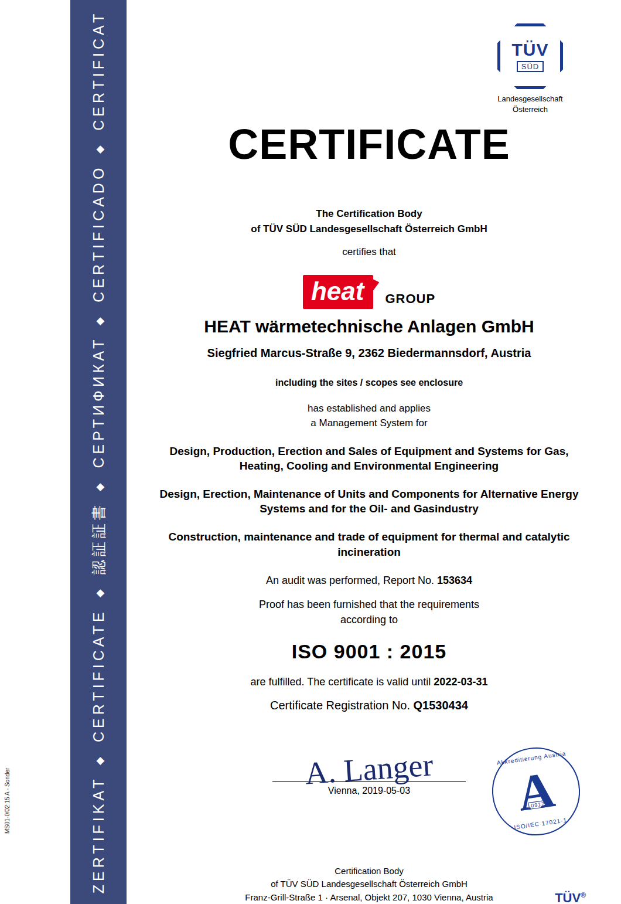ZERTIFIKAT ◆ CERTIFICATE ◆ 認証証書 ◆ СЕРТИФИКАТ ◆ CERTIFICADO ◆ CERTIFICAT
MS01-0/02:15 A - Sonder
TÜV
SÜD
Landesgesellschaft
Österreich
CERTIFICATE
The Certification Body
of TÜV SÜD Landesgesellschaft Österreich GmbH
certifies that
heat GROUP
HEAT wärmetechnische Anlagen GmbH
Siegfried Marcus-Straße 9, 2362 Biedermannsdorf, Austria
including the sites / scopes see enclosure
has established and applies
a Management System for
Design, Production, Erection and Sales of Equipment and Systems for Gas, Heating, Cooling and Environmental Engineering
Design, Erection, Maintenance of Units and Components for Alternative Energy Systems and for the Oil- and Gasindustry
Construction, maintenance and trade of equipment for thermal and catalytic incineration
An audit was performed, Report No. 153634
Proof has been furnished that the requirements
according to
ISO 9001 : 2015
are fulfilled. The certificate is valid until 2022-03-31
Certificate Registration No. Q1530434
A. Langer
Vienna, 2019-05-03
Akkreditierung Austria
A
0917
ISO/IEC 17021-1
Certification Body
of TÜV SÜD Landesgesellschaft Österreich GmbH
Franz-Grill-Straße 1 · Arsenal, Objekt 207, 1030 Vienna, Austria
TÜV®